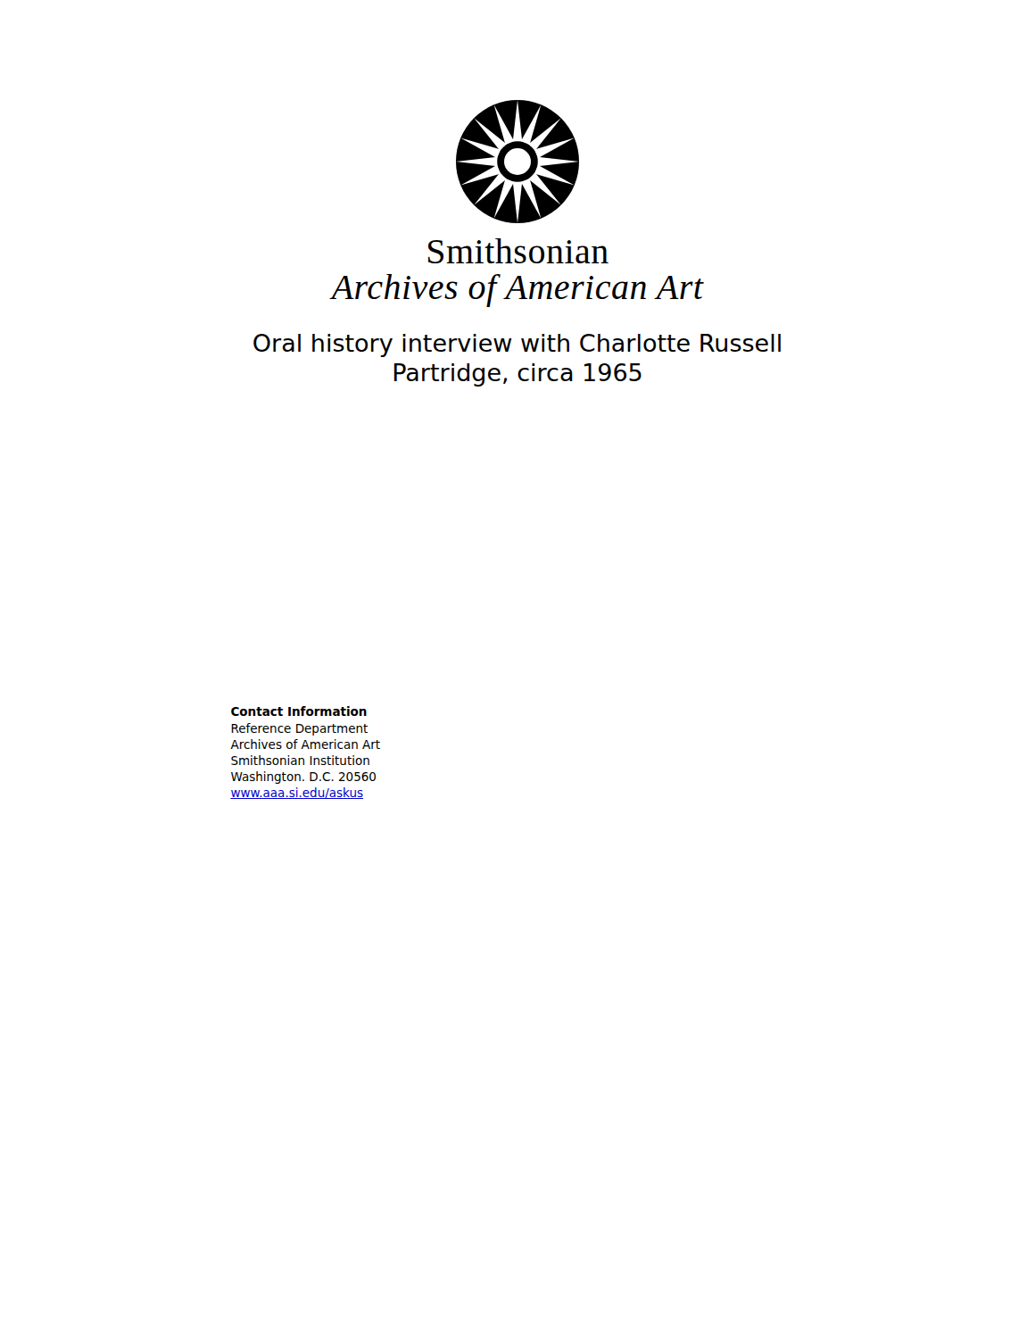Smithsonian
Archives of American Art
Oral history interview with Charlotte Russell Partridge, circa 1965
Contact Information
Reference Department
Archives of American Art
Smithsonian Institution
Washington. D.C. 20560
www.aaa.si.edu/askus